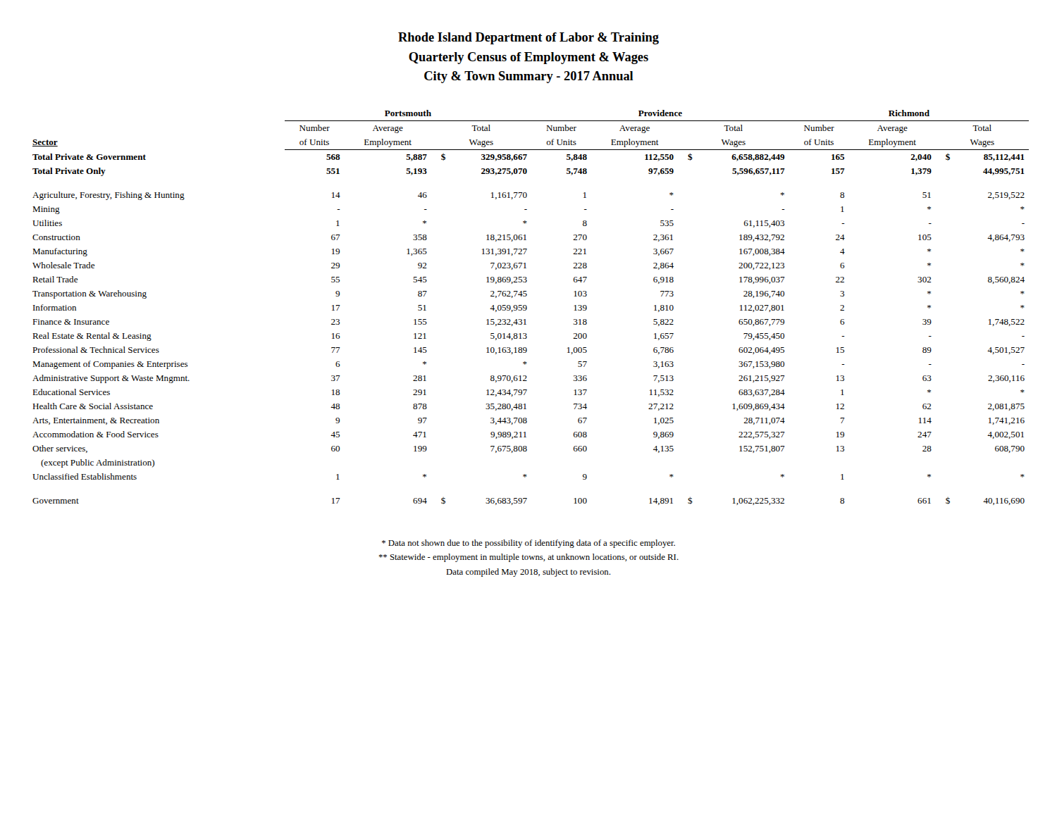Rhode Island Department of Labor & Training
Quarterly Census of Employment & Wages
City & Town Summary - 2017 Annual
| Sector | Portsmouth | Providence | Richmond |
| --- | --- | --- | --- |
| Number | Average | Total | Number | Average | Total | Number | Average | Total |
| of Units | Employment | Wages | of Units | Employment | Wages | of Units | Employment | Wages |
| Total Private & Government | 568 | 5,887 | $ | 329,958,667 | 5,848 | 112,550 | $ | 6,658,882,449 | 165 | 2,040 | $ | 85,112,441 |
| Total Private Only | 551 | 5,193 | | 293,275,070 | 5,748 | 97,659 | | 5,596,657,117 | 157 | 1,379 | | 44,995,751 |
| Agriculture, Forestry, Fishing & Hunting | 14 | 46 | | 1,161,770 | 1 | * | | * | 8 | 51 | | 2,519,522 |
| Mining | - | - | | - | - | - | | - | 1 | * | | * |
| Utilities | 1 | * | | * | 8 | 535 | | 61,115,403 | - | - | | - |
| Construction | 67 | 358 | | 18,215,061 | 270 | 2,361 | | 189,432,792 | 24 | 105 | | 4,864,793 |
| Manufacturing | 19 | 1,365 | | 131,391,727 | 221 | 3,667 | | 167,008,384 | 4 | * | | * |
| Wholesale Trade | 29 | 92 | | 7,023,671 | 228 | 2,864 | | 200,722,123 | 6 | * | | * |
| Retail Trade | 55 | 545 | | 19,869,253 | 647 | 6,918 | | 178,996,037 | 22 | 302 | | 8,560,824 |
| Transportation & Warehousing | 9 | 87 | | 2,762,745 | 103 | 773 | | 28,196,740 | 3 | * | | * |
| Information | 17 | 51 | | 4,059,959 | 139 | 1,810 | | 112,027,801 | 2 | * | | * |
| Finance & Insurance | 23 | 155 | | 15,232,431 | 318 | 5,822 | | 650,867,779 | 6 | 39 | | 1,748,522 |
| Real Estate & Rental & Leasing | 16 | 121 | | 5,014,813 | 200 | 1,657 | | 79,455,450 | - | - | | - |
| Professional & Technical Services | 77 | 145 | | 10,163,189 | 1,005 | 6,786 | | 602,064,495 | 15 | 89 | | 4,501,527 |
| Management of Companies & Enterprises | 6 | * | | * | 57 | 3,163 | | 367,153,980 | - | - | | - |
| Administrative Support & Waste Mngmnt. | 37 | 281 | | 8,970,612 | 336 | 7,513 | | 261,215,927 | 13 | 63 | | 2,360,116 |
| Educational Services | 18 | 291 | | 12,434,797 | 137 | 11,532 | | 683,637,284 | 1 | * | | * |
| Health Care & Social Assistance | 48 | 878 | | 35,280,481 | 734 | 27,212 | | 1,609,869,434 | 12 | 62 | | 2,081,875 |
| Arts, Entertainment, & Recreation | 9 | 97 | | 3,443,708 | 67 | 1,025 | | 28,711,074 | 7 | 114 | | 1,741,216 |
| Accommodation & Food Services | 45 | 471 | | 9,989,211 | 608 | 9,869 | | 222,575,327 | 19 | 247 | | 4,002,501 |
| Other services, | 60 | 199 | | 7,675,808 | 660 | 4,135 | | 152,751,807 | 13 | 28 | | 608,790 |
| (except Public Administration) | | | | | | | | | | | | |
| Unclassified Establishments | 1 | * | | * | 9 | * | | * | 1 | * | | * |
| Government | 17 | 694 | $ | 36,683,597 | 100 | 14,891 | $ | 1,062,225,332 | 8 | 661 | $ | 40,116,690 |
* Data not shown due to the possibility of identifying data of a specific employer.
** Statewide - employment in multiple towns, at unknown locations, or outside RI.
Data compiled May 2018, subject to revision.